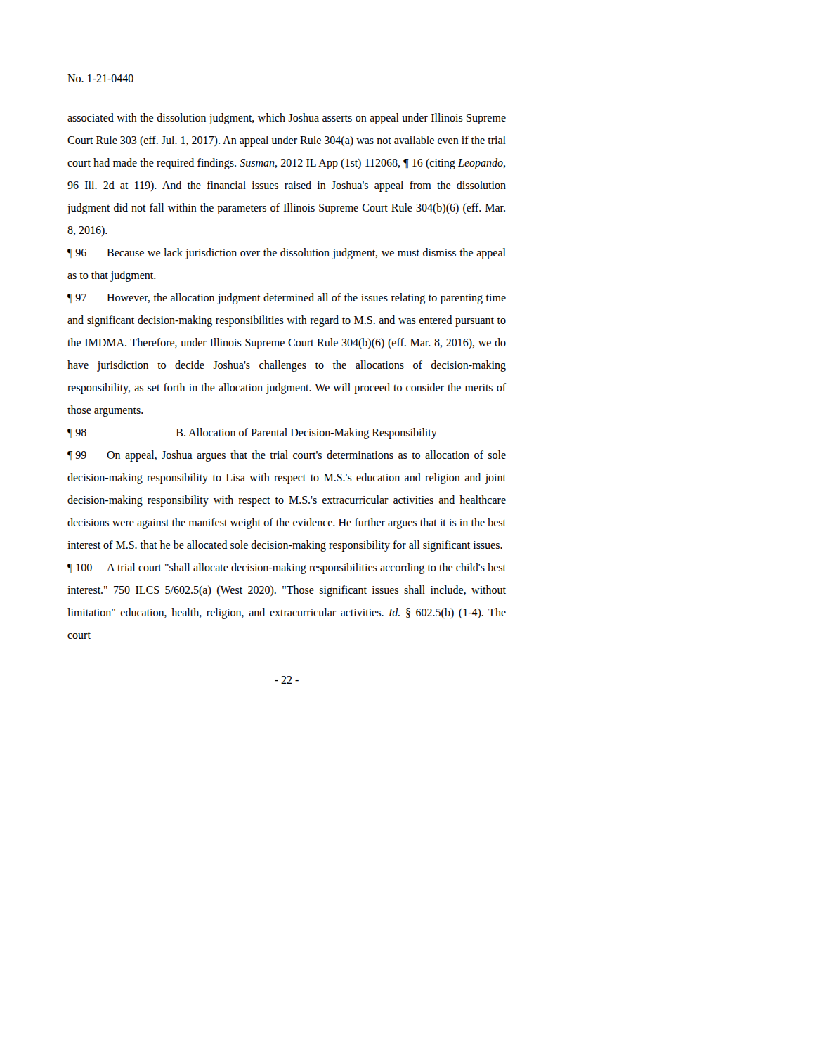No. 1-21-0440
associated with the dissolution judgment, which Joshua asserts on appeal under Illinois Supreme Court Rule 303 (eff. Jul. 1, 2017). An appeal under Rule 304(a) was not available even if the trial court had made the required findings. Susman, 2012 IL App (1st) 112068, ¶ 16 (citing Leopando, 96 Ill. 2d at 119). And the financial issues raised in Joshua's appeal from the dissolution judgment did not fall within the parameters of Illinois Supreme Court Rule 304(b)(6) (eff. Mar. 8, 2016).
¶ 96 Because we lack jurisdiction over the dissolution judgment, we must dismiss the appeal as to that judgment.
¶ 97 However, the allocation judgment determined all of the issues relating to parenting time and significant decision-making responsibilities with regard to M.S. and was entered pursuant to the IMDMA. Therefore, under Illinois Supreme Court Rule 304(b)(6) (eff. Mar. 8, 2016), we do have jurisdiction to decide Joshua's challenges to the allocations of decision-making responsibility, as set forth in the allocation judgment. We will proceed to consider the merits of those arguments.
¶ 98
B. Allocation of Parental Decision-Making Responsibility
¶ 99 On appeal, Joshua argues that the trial court's determinations as to allocation of sole decision-making responsibility to Lisa with respect to M.S.'s education and religion and joint decision-making responsibility with respect to M.S.'s extracurricular activities and healthcare decisions were against the manifest weight of the evidence. He further argues that it is in the best interest of M.S. that he be allocated sole decision-making responsibility for all significant issues.
¶ 100 A trial court "shall allocate decision-making responsibilities according to the child's best interest." 750 ILCS 5/602.5(a) (West 2020). "Those significant issues shall include, without limitation" education, health, religion, and extracurricular activities. Id. § 602.5(b) (1-4). The court
- 22 -